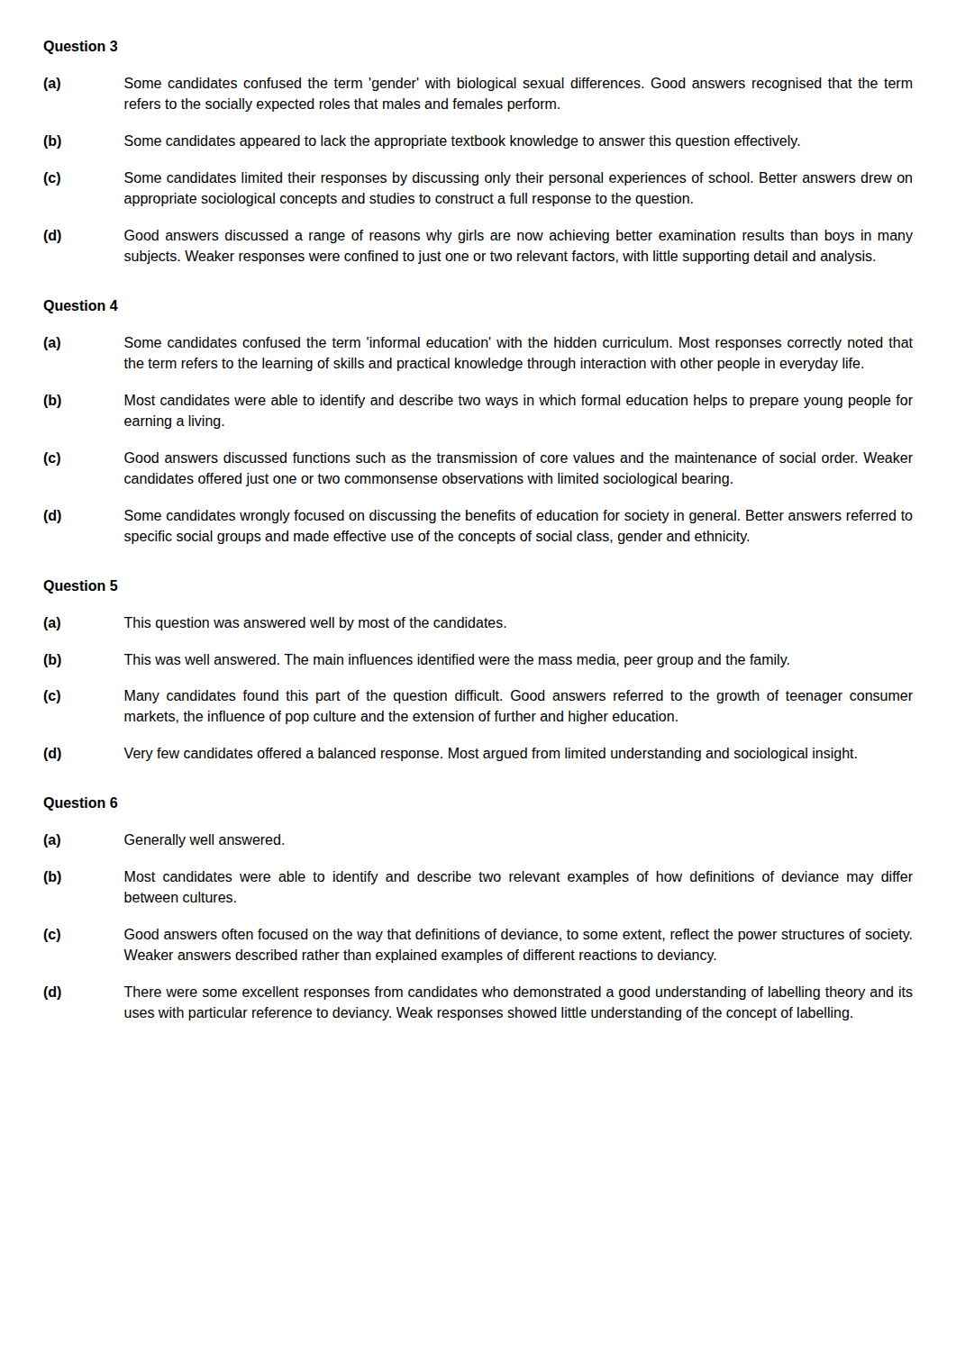Question 3
(a)
Some candidates confused the term 'gender' with biological sexual differences. Good answers recognised that the term refers to the socially expected roles that males and females perform.
(b)
Some candidates appeared to lack the appropriate textbook knowledge to answer this question effectively.
(c)
Some candidates limited their responses by discussing only their personal experiences of school. Better answers drew on appropriate sociological concepts and studies to construct a full response to the question.
(d)
Good answers discussed a range of reasons why girls are now achieving better examination results than boys in many subjects. Weaker responses were confined to just one or two relevant factors, with little supporting detail and analysis.
Question 4
(a)
Some candidates confused the term 'informal education' with the hidden curriculum. Most responses correctly noted that the term refers to the learning of skills and practical knowledge through interaction with other people in everyday life.
(b)
Most candidates were able to identify and describe two ways in which formal education helps to prepare young people for earning a living.
(c)
Good answers discussed functions such as the transmission of core values and the maintenance of social order. Weaker candidates offered just one or two commonsense observations with limited sociological bearing.
(d)
Some candidates wrongly focused on discussing the benefits of education for society in general. Better answers referred to specific social groups and made effective use of the concepts of social class, gender and ethnicity.
Question 5
(a)
This question was answered well by most of the candidates.
(b)
This was well answered. The main influences identified were the mass media, peer group and the family.
(c)
Many candidates found this part of the question difficult. Good answers referred to the growth of teenager consumer markets, the influence of pop culture and the extension of further and higher education.
(d)
Very few candidates offered a balanced response. Most argued from limited understanding and sociological insight.
Question 6
(a)
Generally well answered.
(b)
Most candidates were able to identify and describe two relevant examples of how definitions of deviance may differ between cultures.
(c)
Good answers often focused on the way that definitions of deviance, to some extent, reflect the power structures of society. Weaker answers described rather than explained examples of different reactions to deviancy.
(d)
There were some excellent responses from candidates who demonstrated a good understanding of labelling theory and its uses with particular reference to deviancy. Weak responses showed little understanding of the concept of labelling.